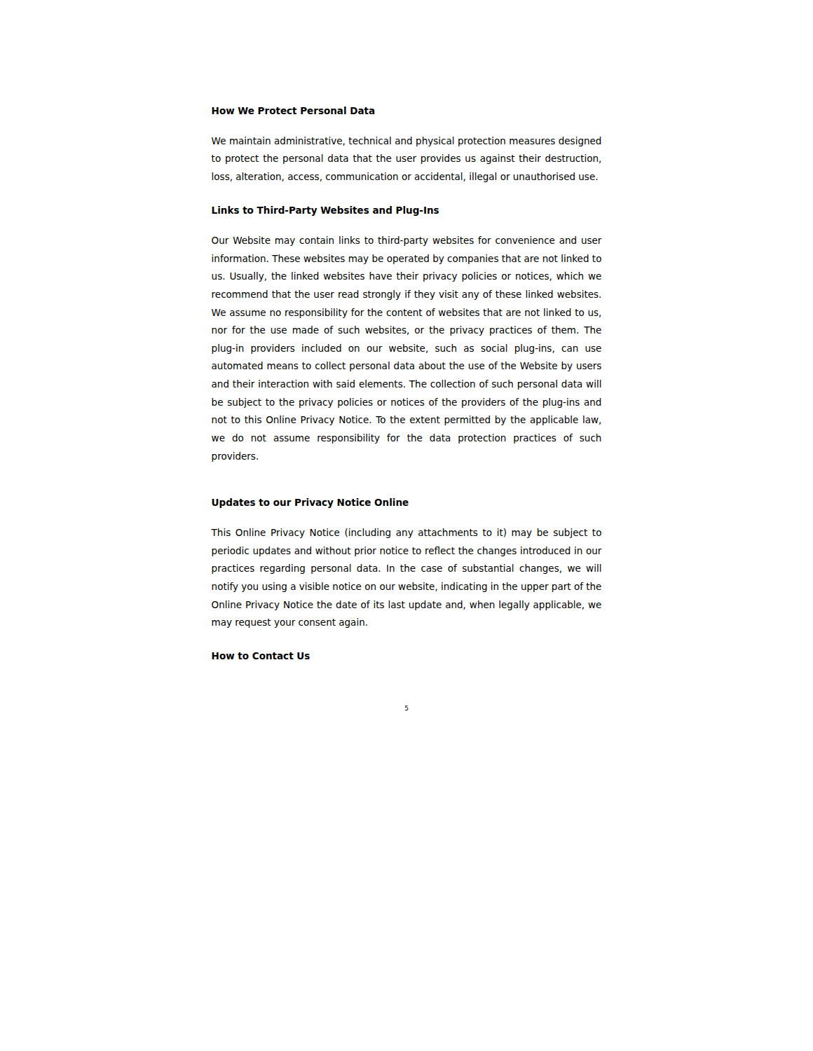How We Protect Personal Data
We maintain administrative, technical and physical protection measures designed to protect the personal data that the user provides us against their destruction, loss, alteration, access, communication or accidental, illegal or unauthorised use.
Links to Third-Party Websites and Plug-Ins
Our Website may contain links to third-party websites for convenience and user information. These websites may be operated by companies that are not linked to us. Usually, the linked websites have their privacy policies or notices, which we recommend that the user read strongly if they visit any of these linked websites. We assume no responsibility for the content of websites that are not linked to us, nor for the use made of such websites, or the privacy practices of them. The plug-in providers included on our website, such as social plug-ins, can use automated means to collect personal data about the use of the Website by users and their interaction with said elements. The collection of such personal data will be subject to the privacy policies or notices of the providers of the plug-ins and not to this Online Privacy Notice. To the extent permitted by the applicable law, we do not assume responsibility for the data protection practices of such providers.
Updates to our Privacy Notice Online
This Online Privacy Notice (including any attachments to it) may be subject to periodic updates and without prior notice to reflect the changes introduced in our practices regarding personal data. In the case of substantial changes, we will notify you using a visible notice on our website, indicating in the upper part of the Online Privacy Notice the date of its last update and, when legally applicable, we may request your consent again.
How to Contact Us
5